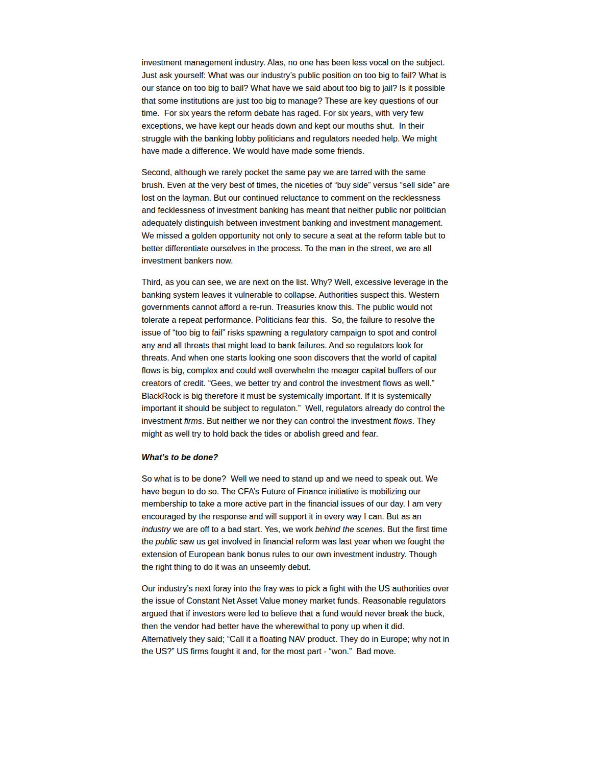investment management industry. Alas, no one has been less vocal on the subject. Just ask yourself: What was our industry’s public position on too big to fail? What is our stance on too big to bail? What have we said about too big to jail? Is it possible that some institutions are just too big to manage? These are key questions of our time. For six years the reform debate has raged. For six years, with very few exceptions, we have kept our heads down and kept our mouths shut. In their struggle with the banking lobby politicians and regulators needed help. We might have made a difference. We would have made some friends.
Second, although we rarely pocket the same pay we are tarred with the same brush. Even at the very best of times, the niceties of “buy side” versus “sell side” are lost on the layman. But our continued reluctance to comment on the recklessness and fecklessness of investment banking has meant that neither public nor politician adequately distinguish between investment banking and investment management. We missed a golden opportunity not only to secure a seat at the reform table but to better differentiate ourselves in the process. To the man in the street, we are all investment bankers now.
Third, as you can see, we are next on the list. Why? Well, excessive leverage in the banking system leaves it vulnerable to collapse. Authorities suspect this. Western governments cannot afford a re-run. Treasuries know this. The public would not tolerate a repeat performance. Politicians fear this. So, the failure to resolve the issue of “too big to fail” risks spawning a regulatory campaign to spot and control any and all threats that might lead to bank failures. And so regulators look for threats. And when one starts looking one soon discovers that the world of capital flows is big, complex and could well overwhelm the meager capital buffers of our creators of credit. “Gees, we better try and control the investment flows as well.” BlackRock is big therefore it must be systemically important. If it is systemically important it should be subject to regulaton.” Well, regulators already do control the investment firms. But neither we nor they can control the investment flows. They might as well try to hold back the tides or abolish greed and fear.
What’s to be done?
So what is to be done? Well we need to stand up and we need to speak out. We have begun to do so. The CFA’s Future of Finance initiative is mobilizing our membership to take a more active part in the financial issues of our day. I am very encouraged by the response and will support it in every way I can. But as an industry we are off to a bad start. Yes, we work behind the scenes. But the first time the public saw us get involved in financial reform was last year when we fought the extension of European bank bonus rules to our own investment industry. Though the right thing to do it was an unseemly debut.
Our industry’s next foray into the fray was to pick a fight with the US authorities over the issue of Constant Net Asset Value money market funds. Reasonable regulators argued that if investors were led to believe that a fund would never break the buck, then the vendor had better have the wherewithal to pony up when it did. Alternatively they said; “Call it a floating NAV product. They do in Europe; why not in the US?” US firms fought it and, for the most part - “won.” Bad move.